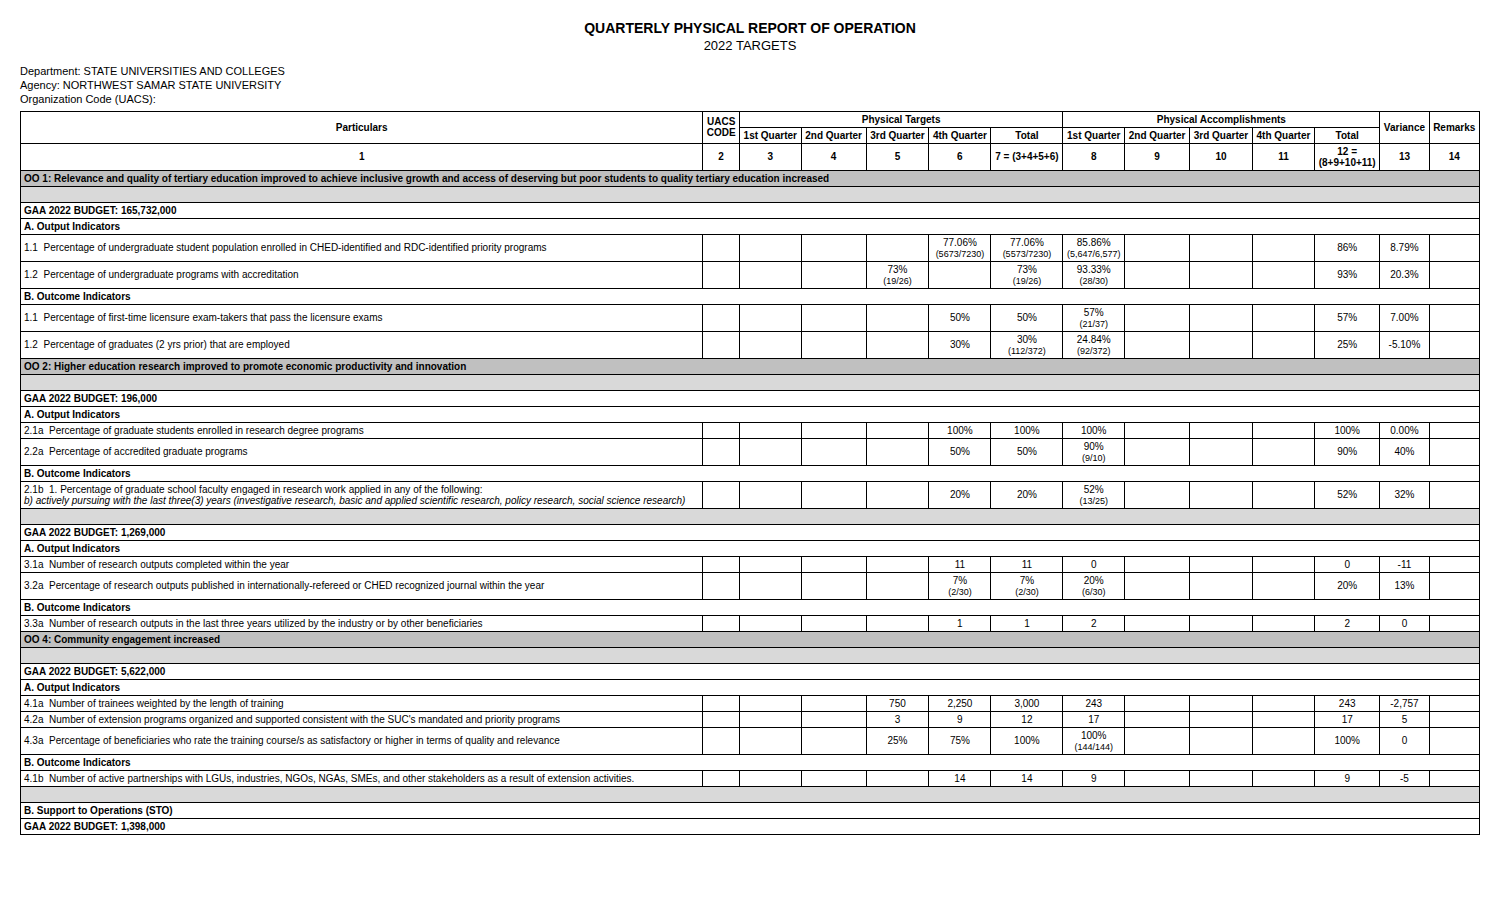QUARTERLY PHYSICAL REPORT OF OPERATION
2022 TARGETS
Department: STATE UNIVERSITIES AND COLLEGES
Agency: NORTHWEST SAMAR STATE UNIVERSITY
Organization Code (UACS):
| Particulars | UACS CODE | Physical Targets | Physical Accomplishments | Variance | Remarks |
| --- | --- | --- | --- | --- | --- |
| 1st Quarter | 2nd Quarter | 3rd Quarter | 4th Quarter | Total | 1st Quarter | 2nd Quarter | 3rd Quarter | 4th Quarter | Total |
| 1 | 2 | 3 | 4 | 5 | 6 | 7 = (3+4+5+6) | 8 | 9 | 10 | 11 | 12 = (8+9+10+11) | 13 | 14 |
| OO 1: Relevance and quality of tertiary education improved to achieve inclusive growth and access of deserving but poor students to quality tertiary education increased |
| GAA 2022 BUDGET: 165,732,000 |
| A. Output Indicators |
| 1.1 Percentage of undergraduate student population enrolled in CHED-identified and RDC-identified priority programs | | | | | 77.06% (5673/7230) | 77.06% (5573/7230) | 85.86% (5,647/6,577) | | | | 86% | 8.79% | |
| 1.2 Percentage of undergraduate programs with accreditation | | | | 73% (19/26) | | 73% (19/26) | 93.33% (28/30) | | | | 93% | 20.3% | |
| B. Outcome Indicators |
| 1.1 Percentage of first-time licensure exam-takers that pass the licensure exams | | | | | 50% | 50% | 57% (21/37) | | | | 57% | 7.00% | |
| 1.2 Percentage of graduates (2 yrs prior) that are employed | | | | | 30% | 30% (112/372) | 24.84% (92/372) | | | | 25% | -5.10% | |
| OO 2: Higher education research improved to promote economic productivity and innovation |
| GAA 2022 BUDGET: 196,000 |
| A. Output Indicators |
| 2.1a Percentage of graduate students enrolled in research degree programs | | | | | 100% | 100% | 100% | | | | 100% | 0.00% | |
| 2.2a Percentage of accredited graduate programs | | | | | 50% | 50% | 90% (9/10) | | | | 90% | 40% | |
| B. Outcome Indicators |
| 2.1b 1. Percentage of graduate school faculty engaged in research work applied in any of the following: b) actively pursuing with the last three(3) years (investigative research, basic and applied scientific research, policy research, social science research) | | | | | 20% | 20% | 52% (13/25) | | | | 52% | 32% | |
| GAA 2022 BUDGET: 1,269,000 |
| A. Output Indicators |
| 3.1a Number of research outputs completed within the year | | | | | 11 | 11 | 0 | | | | 0 | -11 | |
| 3.2a Percentage of research outputs published in internationally-refereed or CHED recognized journal within the year | | | | | 7% (2/30) | 7% (2/30) | 20% (6/30) | | | | 20% | 13% | |
| B. Outcome Indicators |
| 3.3a Number of research outputs in the last three years utilized by the industry or by other beneficiaries | | | | | 1 | 1 | 2 | | | | 2 | 0 | |
| OO 4: Community engagement increased |
| GAA 2022 BUDGET: 5,622,000 |
| A. Output Indicators |
| 4.1a Number of trainees weighted by the length of training | | | | 750 | 2,250 | 3,000 | 243 | | | | 243 | -2,757 | |
| 4.2a Number of extension programs organized and supported consistent with the SUC's mandated and priority programs | | | | 3 | 9 | 12 | 17 | | | | 17 | 5 | |
| 4.3a Percentage of beneficiaries who rate the training course/s as satisfactory or higher in terms of quality and relevance | | | | 25% | 75% | 100% | 100% (144/144) | | | | 100% | 0 | |
| B. Outcome Indicators |
| 4.1b Number of active partnerships with LGUs, industries, NGOs, NGAs, SMEs, and other stakeholders as a result of extension activities. | | | | | 14 | 14 | 9 | | | | 9 | -5 | |
| B. Support to Operations (STO) |
| GAA 2022 BUDGET: 1,398,000 |